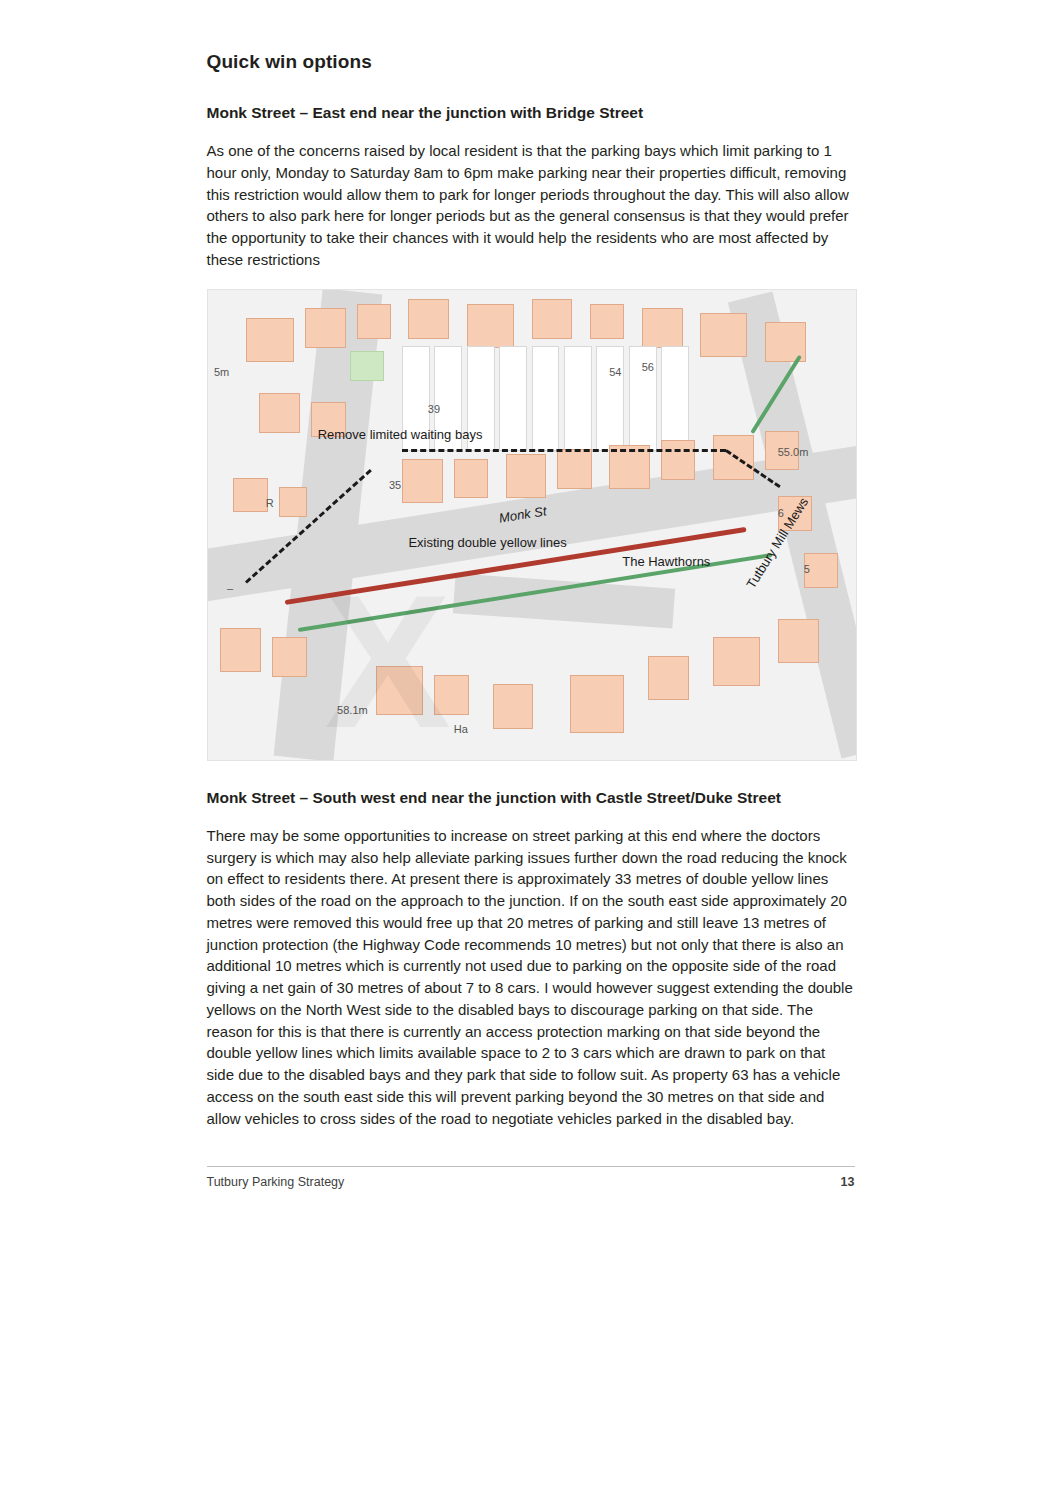Quick win options
Monk Street – East end near the junction with Bridge Street
As one of the concerns raised by local resident is that the parking bays which limit parking to 1 hour only, Monday to Saturday 8am to 6pm make parking near their properties difficult, removing this restriction would allow them to park for longer periods throughout the day. This will also allow others to also park here for longer periods but as the general consensus is that they would prefer the opportunity to take their chances with it would help the residents who are most affected by these restrictions
Remove limited waiting bays Existing double yellow lines Monk St The Hawthorns Tutbury Mill Mews 5m 55.0m 58.1m 39 35 54 56 6 5 R – Ha
X
Monk Street – South west end near the junction with Castle Street/Duke Street
There may be some opportunities to increase on street parking at this end where the doctors surgery is which may also help alleviate parking issues further down the road reducing the knock on effect to residents there. At present there is approximately 33 metres of double yellow lines both sides of the road on the approach to the junction. If on the south east side approximately 20 metres were removed this would free up that 20 metres of parking and still leave 13 metres of junction protection (the Highway Code recommends 10 metres) but not only that there is also an additional 10 metres which is currently not used due to parking on the opposite side of the road giving a net gain of 30 metres of about 7 to 8 cars. I would however suggest extending the double yellows on the North West side to the disabled bays to discourage parking on that side. The reason for this is that there is currently an access protection marking on that side beyond the double yellow lines which limits available space to 2 to 3 cars which are drawn to park on that side due to the disabled bays and they park that side to follow suit. As property 63 has a vehicle access on the south east side this will prevent parking beyond the 30 metres on that side and allow vehicles to cross sides of the road to negotiate vehicles parked in the disabled bay.
Tutbury Parking Strategy 13